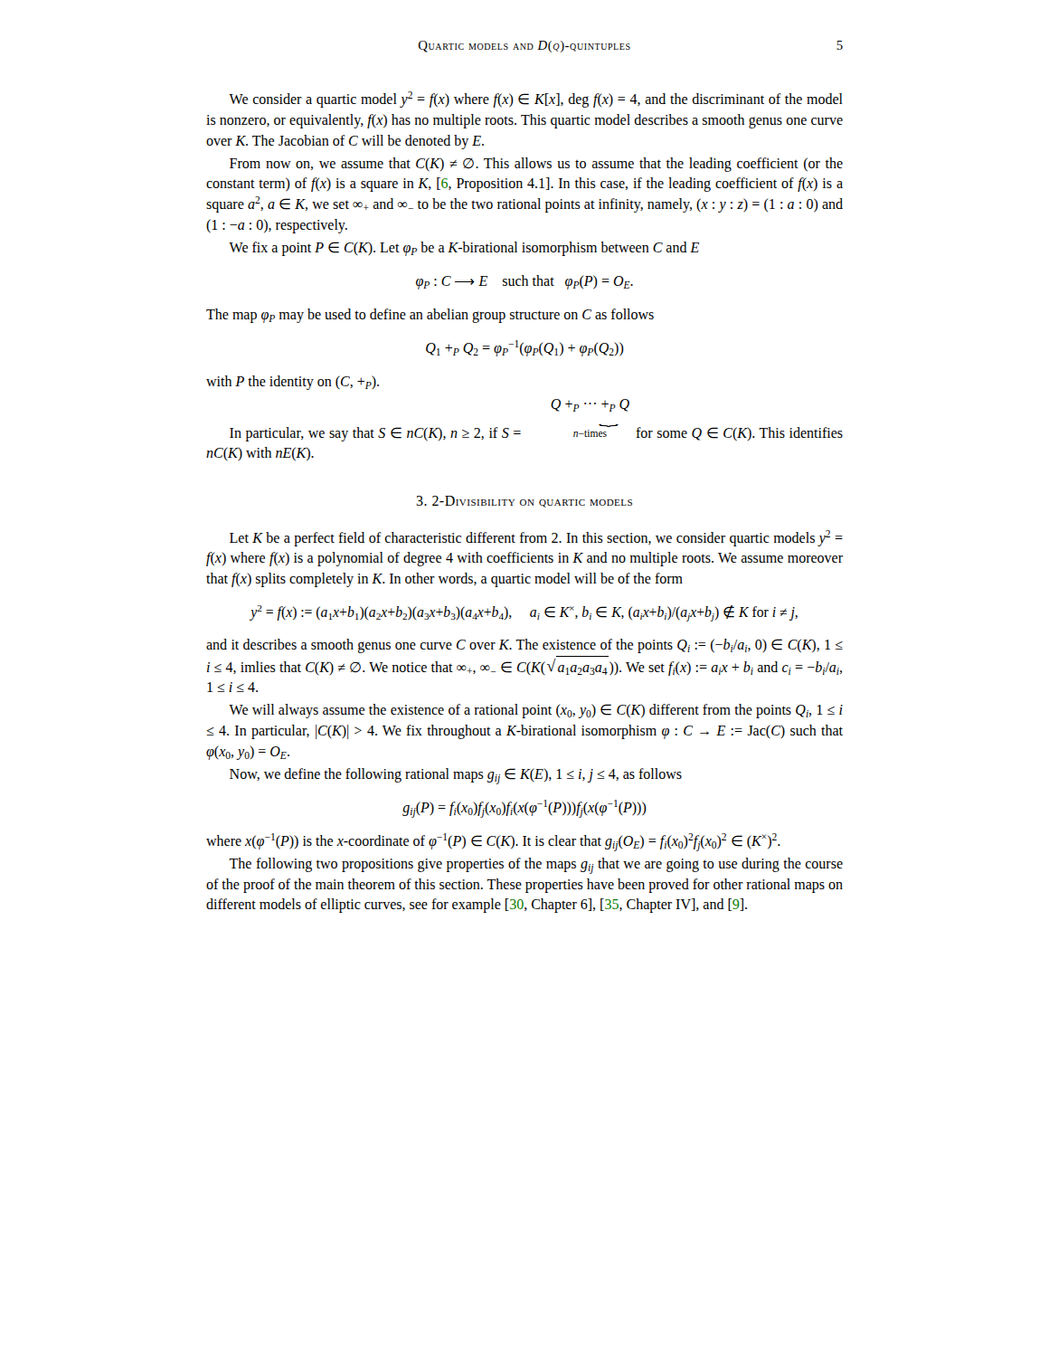Quartic models and D(q)-quintuples 5
We consider a quartic model y2 = f(x) where f(x) ∈ K[x], deg f(x) = 4, and the discriminant of the model is nonzero, or equivalently, f(x) has no multiple roots. This quartic model describes a smooth genus one curve over K. The Jacobian of C will be denoted by E.
From now on, we assume that C(K) ≠ ∅. This allows us to assume that the leading coefficient (or the constant term) of f(x) is a square in K, [6, Proposition 4.1]. In this case, if the leading coefficient of f(x) is a square a2, a ∈ K, we set ∞+ and ∞− to be the two rational points at infinity, namely, (x : y : z) = (1 : a : 0) and (1 : −a : 0), respectively.
We fix a point P ∈ C(K). Let φP be a K-birational isomorphism between C and E
φP : C ⟶ E such that φP(P) = OE.
The map φP may be used to define an abelian group structure on C as follows
Q1 +P Q2 = φP−1(φP(Q1) + φP(Q2))
with P the identity on (C, +P).
In particular, we say that S ∈ nC(K), n ≥ 2, if S = Q +P ··· +P Q⏟n−times for some Q ∈ C(K). This identifies nC(K) with nE(K).
3. 2-Divisibility on quartic models
Let K be a perfect field of characteristic different from 2. In this section, we consider quartic models y2 = f(x) where f(x) is a polynomial of degree 4 with coefficients in K and no multiple roots. We assume moreover that f(x) splits completely in K. In other words, a quartic model will be of the form
y2 = f(x) := (a1x+b1)(a2x+b2)(a3x+b3)(a4x+b4), ai ∈ K×, bi ∈ K, (aix+bi)/(ajx+bj) ∉ K for i ≠ j,
and it describes a smooth genus one curve C over K. The existence of the points Qi := (−bi/ai, 0) ∈ C(K), 1 ≤ i ≤ 4, imlies that C(K) ≠ ∅. We notice that ∞+, ∞− ∈ C(K(a1a2a3a4)). We set fi(x) := aix + bi and ci = −bi/ai, 1 ≤ i ≤ 4.
We will always assume the existence of a rational point (x0, y0) ∈ C(K) different from the points Qi, 1 ≤ i ≤ 4. In particular, |C(K)| > 4. We fix throughout a K-birational isomorphism φ : C → E := Jac(C) such that φ(x0, y0) = OE.
Now, we define the following rational maps gij ∈ K(E), 1 ≤ i, j ≤ 4, as follows
gij(P) = fi(x0)fj(x0)fi(x(φ−1(P)))fj(x(φ−1(P)))
where x(φ−1(P)) is the x-coordinate of φ−1(P) ∈ C(K). It is clear that gij(OE) = fi(x0)2fj(x0)2 ∈ (K×)2.
The following two propositions give properties of the maps gij that we are going to use during the course of the proof of the main theorem of this section. These properties have been proved for other rational maps on different models of elliptic curves, see for example [30, Chapter 6], [35, Chapter IV], and [9].